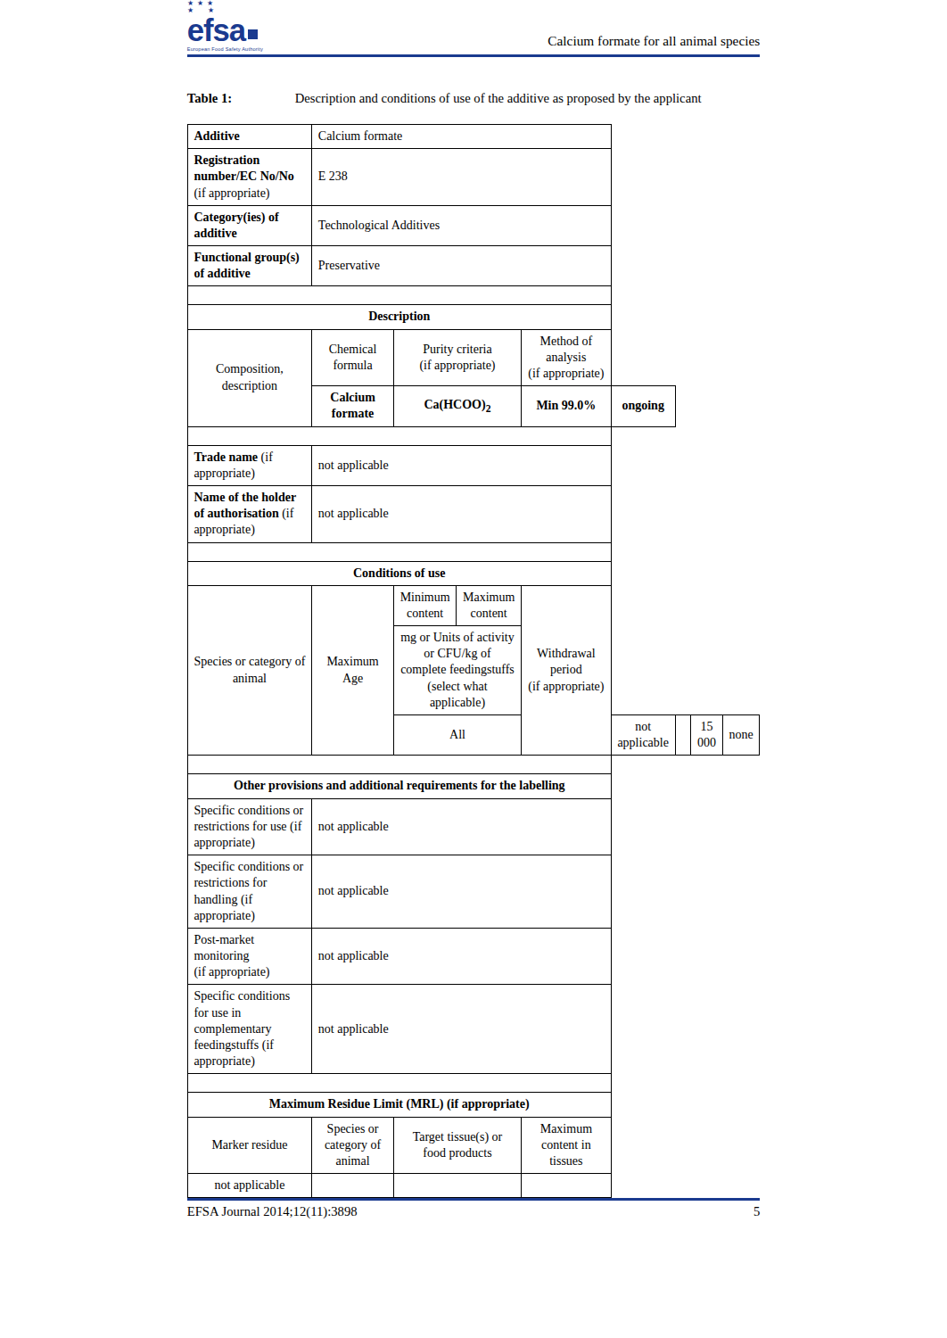★ ★ ★
★ ★
efsa
European Food Safety Authority
Calcium formate for all animal species
Table 1: Description and conditions of use of the additive as proposed by the applicant
| Additive | Calcium formate |
| Registration number/EC No/No (if appropriate) | E 238 |
| Category(ies) of additive | Technological Additives |
| Functional group(s) of additive | Preservative |
| Description |
| Composition, description | Chemical formula | Purity criteria (if appropriate) | Method of analysis (if appropriate) |
| Calcium formate | Ca(HCOO) 2 | Min 99.0% | ongoing |
| Trade name (if appropriate) | not applicable |
| Name of the holder of authorisation (if appropriate) | not applicable |
| Conditions of use |
| Species or category of animal | Maximum Age | | / Minimum content / Maximum content / / mg or Units of activity or CFU/kg of complete feedingstuffs (select what applicable) / | Withdrawal period (if appropriate) |
| All | not applicable | / / 15 000 / | none |
| Other provisions and additional requirements for the labelling |
| Specific conditions or restrictions for use (if appropriate) | not applicable |
| Specific conditions or restrictions for handling (if appropriate) | not applicable |
| Post-market monitoring (if appropriate) | not applicable |
| Specific conditions for use in complementary feedingstuffs (if appropriate) | not applicable |
| Maximum Residue Limit (MRL) (if appropriate) |
| Marker residue | Species or category of animal | Target tissue(s) or food products | Maximum content in tissues |
| not applicable | | | |
EFSA Journal 2014;12(11):3898
5